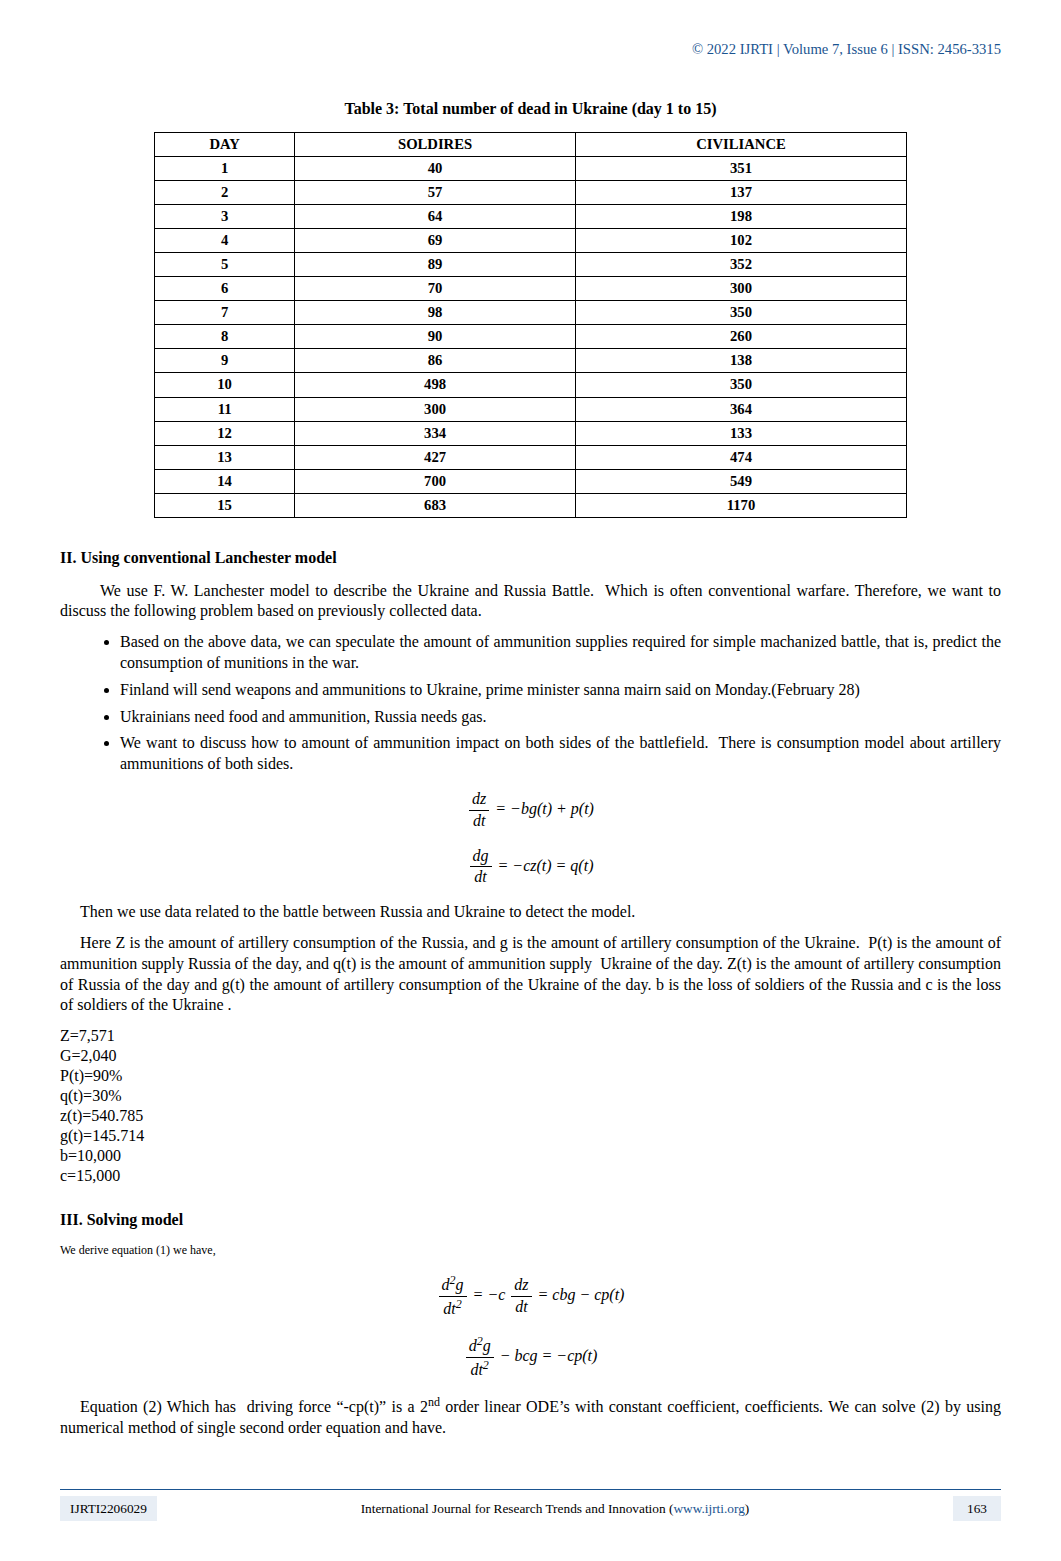© 2022 IJRTI | Volume 7, Issue 6 | ISSN: 2456-3315
Table 3: Total number of dead in Ukraine (day 1 to 15)
| DAY | SOLDIRES | CIVILIANCE |
| --- | --- | --- |
| 1 | 40 | 351 |
| 2 | 57 | 137 |
| 3 | 64 | 198 |
| 4 | 69 | 102 |
| 5 | 89 | 352 |
| 6 | 70 | 300 |
| 7 | 98 | 350 |
| 8 | 90 | 260 |
| 9 | 86 | 138 |
| 10 | 498 | 350 |
| 11 | 300 | 364 |
| 12 | 334 | 133 |
| 13 | 427 | 474 |
| 14 | 700 | 549 |
| 15 | 683 | 1170 |
II. Using conventional Lanchester model
We use F. W. Lanchester model to describe the Ukraine and Russia Battle. Which is often conventional warfare. Therefore, we want to discuss the following problem based on previously collected data.
Based on the above data, we can speculate the amount of ammunition supplies required for simple machanized battle, that is, predict the consumption of munitions in the war.
Finland will send weapons and ammunitions to Ukraine, prime minister sanna mairn said on Monday.(February 28)
Ukrainians need food and ammunition, Russia needs gas.
We want to discuss how to amount of ammunition impact on both sides of the battlefield. There is consumption model about artillery ammunitions of both sides.
dz dt = −bg(t) + p(t)
dg dt = −cz(t) = q(t)
Then we use data related to the battle between Russia and Ukraine to detect the model.
Here Z is the amount of artillery consumption of the Russia, and g is the amount of artillery consumption of the Ukraine. P(t) is the amount of ammunition supply Russia of the day, and q(t) is the amount of ammunition supply Ukraine of the day. Z(t) is the amount of artillery consumption of Russia of the day and g(t) the amount of artillery consumption of the Ukraine of the day. b is the loss of soldiers of the Russia and c is the loss of soldiers of the Ukraine .
Z=7,571
G=2,040
P(t)=90%
q(t)=30%
z(t)=540.785
g(t)=145.714
b=10,000
c=15,000
III. Solving model
We derive equation (1) we have,
d2g dt2 = −c dz dt = cbg − cp(t)
d2g dt2 − bcg = −cp(t)
Equation (2) Which has driving force “-cp(t)” is a 2nd order linear ODE’s with constant coefficient, coefficients. We can solve (2) by using numerical method of single second order equation and have.
IJRTI2206029
International Journal for Research Trends and Innovation (www.ijrti.org)
163